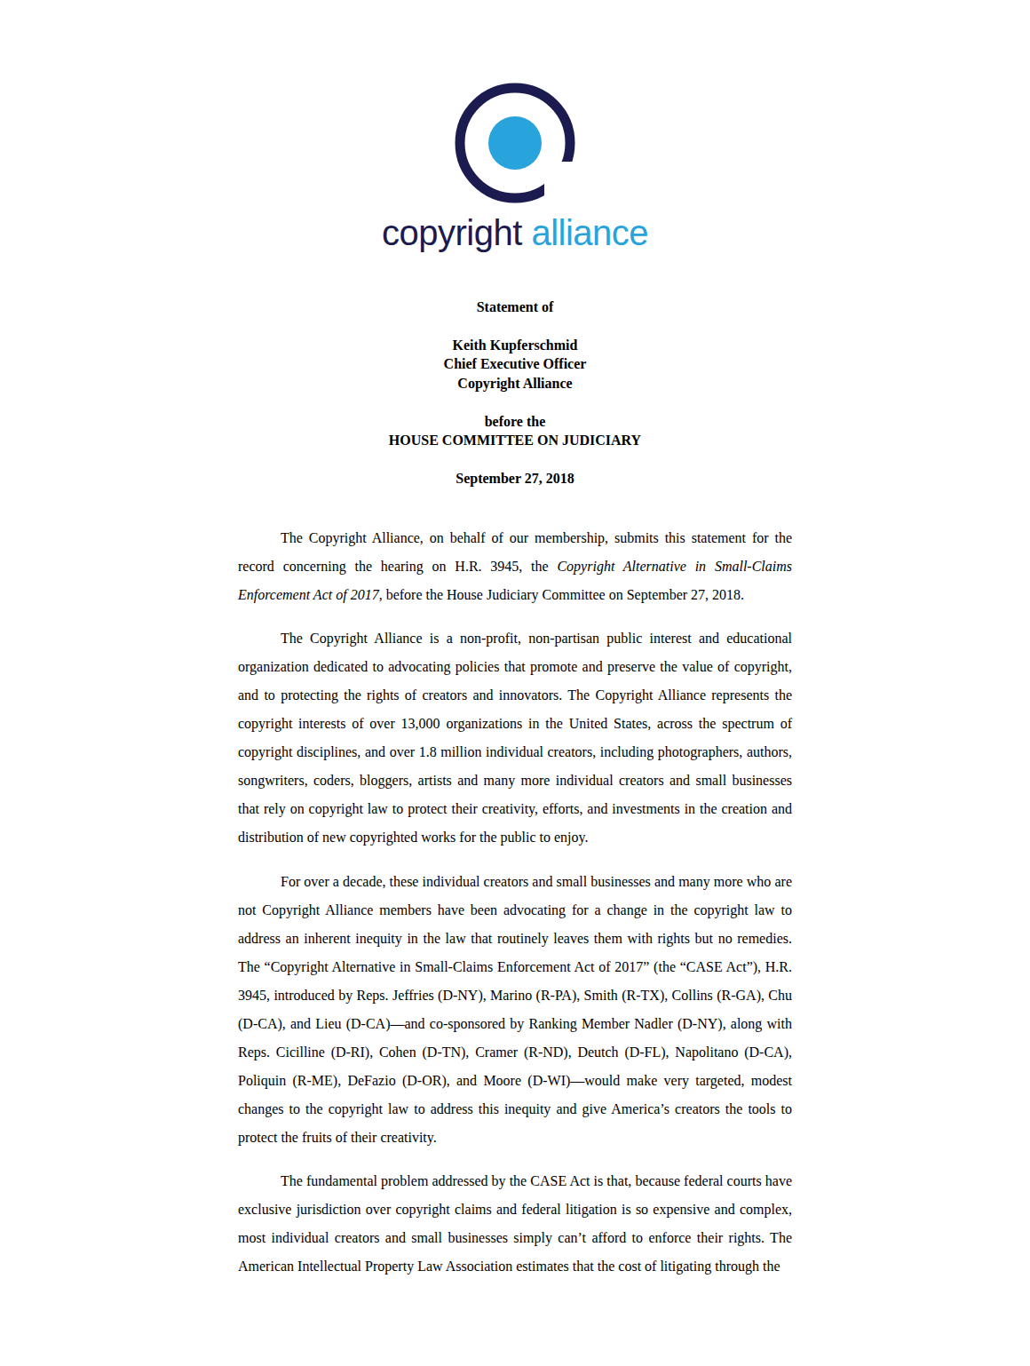copyright alliance
Statement of
Keith Kupferschmid
Chief Executive Officer
Copyright Alliance
before the
HOUSE COMMITTEE ON JUDICIARY
September 27, 2018
The Copyright Alliance, on behalf of our membership, submits this statement for the record concerning the hearing on H.R. 3945, the Copyright Alternative in Small-Claims Enforcement Act of 2017, before the House Judiciary Committee on September 27, 2018.
The Copyright Alliance is a non-profit, non-partisan public interest and educational organization dedicated to advocating policies that promote and preserve the value of copyright, and to protecting the rights of creators and innovators. The Copyright Alliance represents the copyright interests of over 13,000 organizations in the United States, across the spectrum of copyright disciplines, and over 1.8 million individual creators, including photographers, authors, songwriters, coders, bloggers, artists and many more individual creators and small businesses that rely on copyright law to protect their creativity, efforts, and investments in the creation and distribution of new copyrighted works for the public to enjoy.
For over a decade, these individual creators and small businesses and many more who are not Copyright Alliance members have been advocating for a change in the copyright law to address an inherent inequity in the law that routinely leaves them with rights but no remedies. The “Copyright Alternative in Small-Claims Enforcement Act of 2017” (the “CASE Act”), H.R. 3945, introduced by Reps. Jeffries (D-NY), Marino (R-PA), Smith (R-TX), Collins (R-GA), Chu (D-CA), and Lieu (D-CA)—and co-sponsored by Ranking Member Nadler (D-NY), along with Reps. Cicilline (D-RI), Cohen (D-TN), Cramer (R-ND), Deutch (D-FL), Napolitano (D-CA), Poliquin (R-ME), DeFazio (D-OR), and Moore (D-WI)—would make very targeted, modest changes to the copyright law to address this inequity and give America’s creators the tools to protect the fruits of their creativity.
The fundamental problem addressed by the CASE Act is that, because federal courts have exclusive jurisdiction over copyright claims and federal litigation is so expensive and complex, most individual creators and small businesses simply can’t afford to enforce their rights. The American Intellectual Property Law Association estimates that the cost of litigating through the